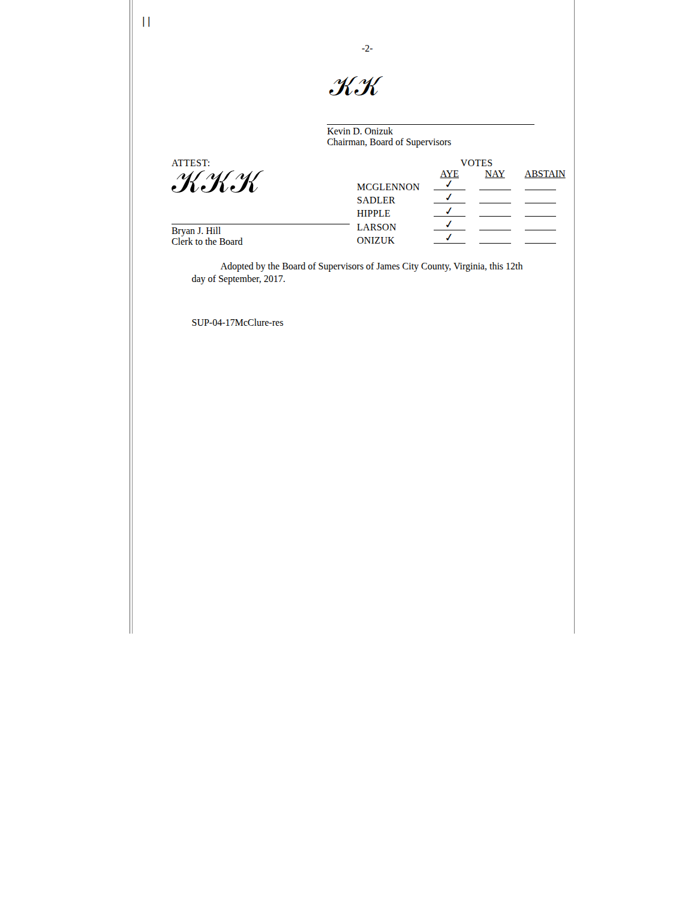∣∣
-2-
 𝒦𝒦   
Kevin D. Onizuk
Chairman, Board of Supervisors
ATTEST:
𝒦𝒦𝒦
Bryan J. Hill
Clerk to the Board
VOTES
| | AYE | NAY | ABSTAIN |
| --- | --- | --- | --- |
| MCGLENNON | ✓ | | |
| SADLER | ✓ | | |
| HIPPLE | ✓ | | |
| LARSON | ✓ | | |
| ONIZUK | ✓ | | |
Adopted by the Board of Supervisors of James City County, Virginia, this 12th day of September, 2017.
SUP-04-17McClure-res